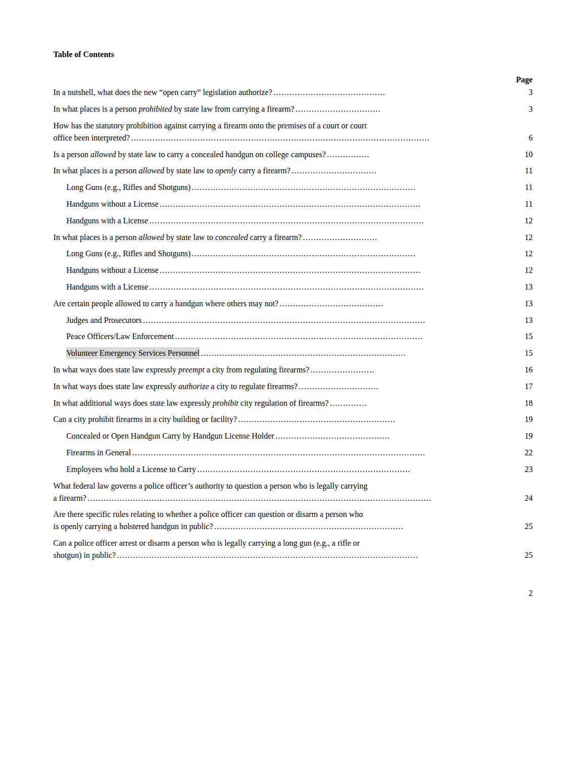Table of Contents
Page
In a nutshell, what does the new “open carry” legislation authorize? .......................................... 3
In what places is a person prohibited by state law from carrying a firearm? ................................ 3
How has the statutory prohibition against carrying a firearm onto the premises of a court or court
office been interpreted? ................................................................................................................ 6
Is a person allowed by state law to carry a concealed handgun on college campuses? ................ 10
In what places is a person allowed by state law to openly carry a firearm? ................................ 11
Long Guns (e.g., Rifles and Shotguns) .................................................................................... 11
Handguns without a License .................................................................................................. 11
Handguns with a License ....................................................................................................... 12
In what places is a person allowed by state law to concealed carry a firearm? ............................ 12
Long Guns (e.g., Rifles and Shotguns) .................................................................................... 12
Handguns without a License .................................................................................................. 12
Handguns with a License ....................................................................................................... 13
Are certain people allowed to carry a handgun where others may not? ....................................... 13
Judges and Prosecutors .......................................................................................................... 13
Peace Officers/Law Enforcement ............................................................................................. 15
Volunteer Emergency Services Personnel ............................................................................. 15
In what ways does state law expressly preempt a city from regulating firearms? ........................ 16
In what ways does state law expressly authorize a city to regulate firearms? .............................. 17
In what additional ways does state law expressly prohibit city regulation of firearms? .............. 18
Can a city prohibit firearms in a city building or facility? ........................................................... 19
Concealed or Open Handgun Carry by Handgun License Holder ........................................... 19
Firearms in General .............................................................................................................. 22
Employees who hold a License to Carry ................................................................................ 23
What federal law governs a police officer’s authority to question a person who is legally carrying
a firearm? ................................................................................................................................. 24
Are there specific rules relating to whether a police officer can question or disarm a person who
is openly carrying a holstered handgun in public? ....................................................................... 25
Can a police officer arrest or disarm a person who is legally carrying a long gun (e.g., a rifle or
shotgun) in public? ................................................................................................................. 25
2